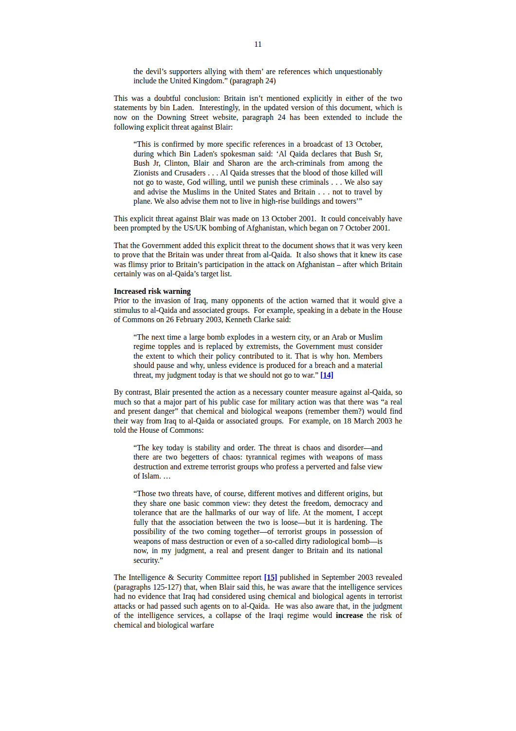11
the devil’s supporters allying with them’ are references which unquestionably include the United Kingdom.” (paragraph 24)
This was a doubtful conclusion: Britain isn’t mentioned explicitly in either of the two statements by bin Laden. Interestingly, in the updated version of this document, which is now on the Downing Street website, paragraph 24 has been extended to include the following explicit threat against Blair:
“This is confirmed by more specific references in a broadcast of 13 October, during which Bin Laden's spokesman said: ‘Al Qaida declares that Bush Sr, Bush Jr, Clinton, Blair and Sharon are the arch-criminals from among the Zionists and Crusaders . . . Al Qaida stresses that the blood of those killed will not go to waste, God willing, until we punish these criminals . . . We also say and advise the Muslims in the United States and Britain . . . not to travel by plane. We also advise them not to live in high-rise buildings and towers’”
This explicit threat against Blair was made on 13 October 2001. It could conceivably have been prompted by the US/UK bombing of Afghanistan, which began on 7 October 2001.
That the Government added this explicit threat to the document shows that it was very keen to prove that the Britain was under threat from al-Qaida. It also shows that it knew its case was flimsy prior to Britain’s participation in the attack on Afghanistan – after which Britain certainly was on al-Qaida’s target list.
Increased risk warning
Prior to the invasion of Iraq, many opponents of the action warned that it would give a stimulus to al-Qaida and associated groups. For example, speaking in a debate in the House of Commons on 26 February 2003, Kenneth Clarke said:
“The next time a large bomb explodes in a western city, or an Arab or Muslim regime topples and is replaced by extremists, the Government must consider the extent to which their policy contributed to it. That is why hon. Members should pause and why, unless evidence is produced for a breach and a material threat, my judgment today is that we should not go to war.” [14]
By contrast, Blair presented the action as a necessary counter measure against al-Qaida, so much so that a major part of his public case for military action was that there was “a real and present danger” that chemical and biological weapons (remember them?) would find their way from Iraq to al-Qaida or associated groups. For example, on 18 March 2003 he told the House of Commons:
“The key today is stability and order. The threat is chaos and disorder—and there are two begetters of chaos: tyrannical regimes with weapons of mass destruction and extreme terrorist groups who profess a perverted and false view of Islam. …
“Those two threats have, of course, different motives and different origins, but they share one basic common view: they detest the freedom, democracy and tolerance that are the hallmarks of our way of life. At the moment, I accept fully that the association between the two is loose—but it is hardening. The possibility of the two coming together—of terrorist groups in possession of weapons of mass destruction or even of a so-called dirty radiological bomb—is now, in my judgment, a real and present danger to Britain and its national security.”
The Intelligence & Security Committee report [15] published in September 2003 revealed (paragraphs 125-127) that, when Blair said this, he was aware that the intelligence services had no evidence that Iraq had considered using chemical and biological agents in terrorist attacks or had passed such agents on to al-Qaida. He was also aware that, in the judgment of the intelligence services, a collapse of the Iraqi regime would increase the risk of chemical and biological warfare